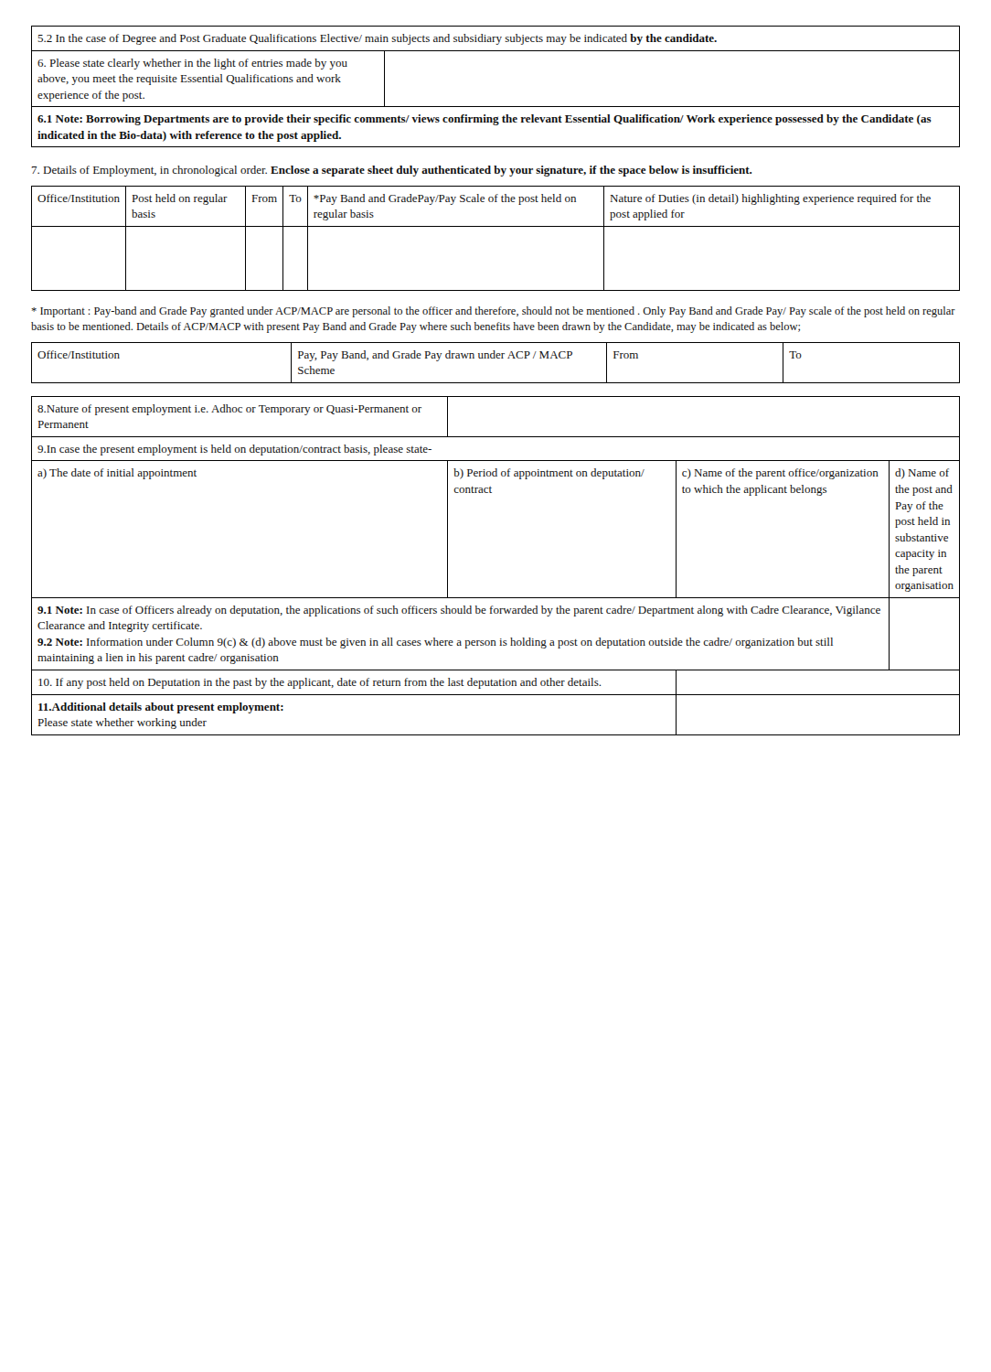| 5.2 In the case of Degree and Post Graduate Qualifications Elective/ main subjects and subsidiary subjects may be indicated by the candidate. |
| 6. Please state clearly whether in the light of entries made by you above, you meet the requisite Essential Qualifications and work experience of the post. | |
| 6.1 Note: Borrowing Departments are to provide their specific comments/ views confirming the relevant Essential Qualification/ Work experience possessed by the Candidate (as indicated in the Bio-data) with reference to the post applied. |
7. Details of Employment, in chronological order. Enclose a separate sheet duly authenticated by your signature, if the space below is insufficient.
| Office/Institution | Post held on regular basis | From | To | *Pay Band and GradePay/Pay Scale of the post held on regular basis | Nature of Duties (in detail) highlighting experience required for the post applied for |
| --- | --- | --- | --- | --- | --- |
* Important : Pay-band and Grade Pay granted under ACP/MACP are personal to the officer and therefore, should not be mentioned . Only Pay Band and Grade Pay/ Pay scale of the post held on regular basis to be mentioned. Details of ACP/MACP with present Pay Band and Grade Pay where such benefits have been drawn by the Candidate, may be indicated as below;
| Office/Institution | Pay, Pay Band, and Grade Pay drawn under ACP / MACP Scheme | From | To |
| 8.Nature of present employment i.e. Adhoc or Temporary or Quasi-Permanent or Permanent | |
| 9.In case the present employment is held on deputation/contract basis, please state- |
| a) The date of initial appointment | b) Period of appointment on deputation/ contract | c) Name of the parent office/organization to which the applicant belongs | d) Name of the post and Pay of the post held in substantive capacity in the parent organisation |
| 9.1 Note: In case of Officers already on deputation, the applications of such officers should be forwarded by the parent cadre/ Department along with Cadre Clearance, Vigilance Clearance and Integrity certificate. 9.2 Note: Information under Column 9(c) & (d) above must be given in all cases where a person is holding a post on deputation outside the cadre/ organization but still maintaining a lien in his parent cadre/ organisation | |
| 10. If any post held on Deputation in the past by the applicant, date of return from the last deputation and other details. | |
| 11.Additional details about present employment: Please state whether working under | |